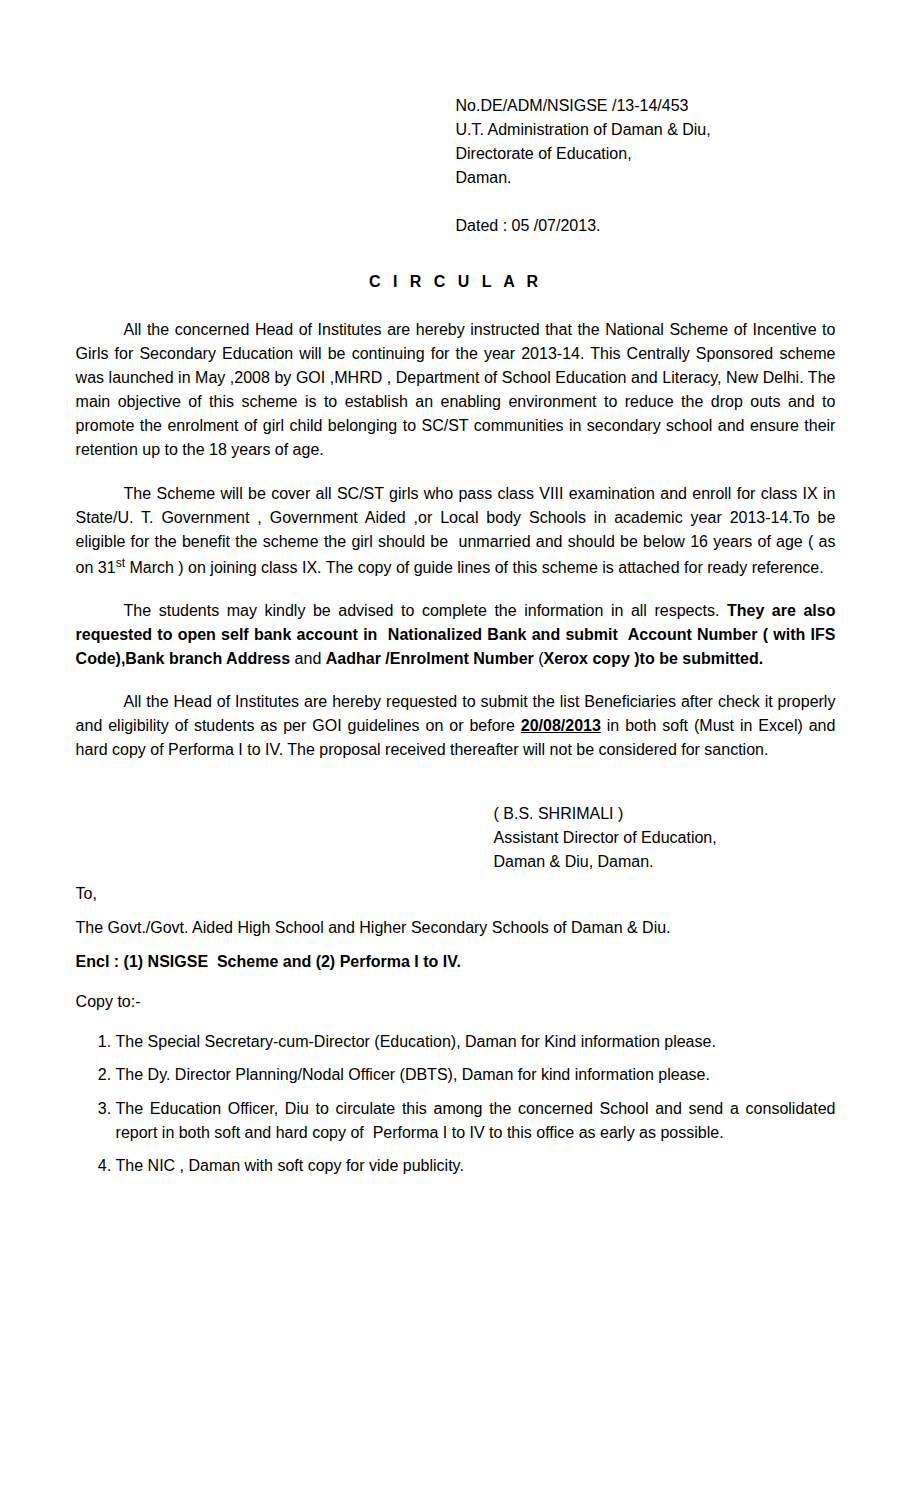No.DE/ADM/NSIGSE /13-14/453
U.T. Administration of Daman & Diu,
Directorate of Education,
Daman.
Dated : 05 /07/2013.
C I R C U L A R
All the concerned Head of Institutes are hereby instructed that the National Scheme of Incentive to Girls for Secondary Education will be continuing for the year 2013-14. This Centrally Sponsored scheme was launched in May ,2008 by GOI ,MHRD , Department of School Education and Literacy, New Delhi. The main objective of this scheme is to establish an enabling environment to reduce the drop outs and to promote the enrolment of girl child belonging to SC/ST communities in secondary school and ensure their retention up to the 18 years of age.
The Scheme will be cover all SC/ST girls who pass class VIII examination and enroll for class IX in State/U. T. Government , Government Aided ,or Local body Schools in academic year 2013-14.To be eligible for the benefit the scheme the girl should be unmarried and should be below 16 years of age ( as on 31st March ) on joining class IX. The copy of guide lines of this scheme is attached for ready reference.
The students may kindly be advised to complete the information in all respects. They are also requested to open self bank account in Nationalized Bank and submit Account Number ( with IFS Code),Bank branch Address and Aadhar /Enrolment Number (Xerox copy )to be submitted.
All the Head of Institutes are hereby requested to submit the list Beneficiaries after check it properly and eligibility of students as per GOI guidelines on or before 20/08/2013 in both soft (Must in Excel) and hard copy of Performa I to IV. The proposal received thereafter will not be considered for sanction.
( B.S. SHRIMALI )
Assistant Director of Education,
Daman & Diu, Daman.
To,
The Govt./Govt. Aided High School and Higher Secondary Schools of Daman & Diu.
Encl : (1) NSIGSE Scheme and (2) Performa I to IV.
Copy to:-
The Special Secretary-cum-Director (Education), Daman for Kind information please.
The Dy. Director Planning/Nodal Officer (DBTS), Daman for kind information please.
The Education Officer, Diu to circulate this among the concerned School and send a consolidated report in both soft and hard copy of Performa I to IV to this office as early as possible.
The NIC , Daman with soft copy for vide publicity.